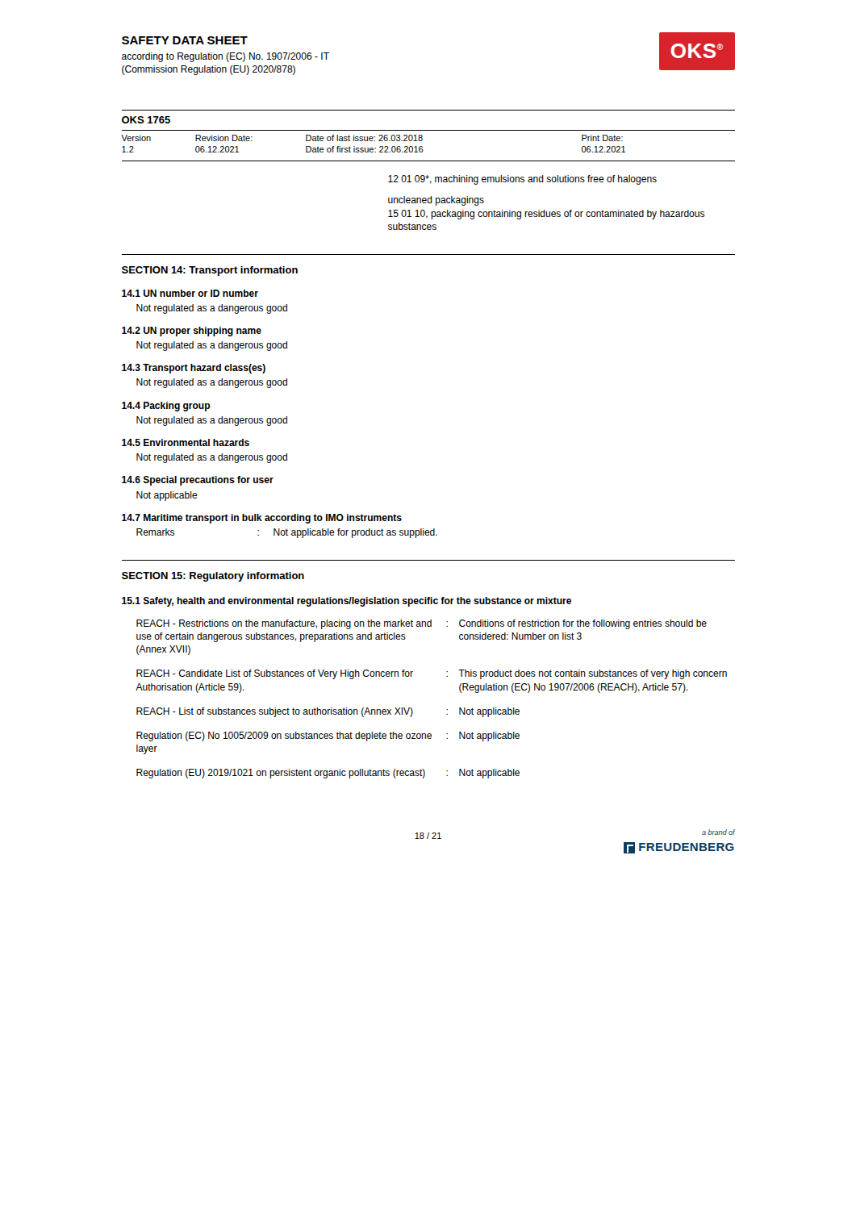SAFETY DATA SHEET
according to Regulation (EC) No. 1907/2006 - IT
(Commission Regulation (EU) 2020/878)
OKS®
OKS 1765
| Version 1.2 | Revision Date: 06.12.2021 | Date of last issue: 26.03.2018 Date of first issue: 22.06.2016 | Print Date: 06.12.2021 |
12 01 09*, machining emulsions and solutions free of halogens
uncleaned packagings
15 01 10, packaging containing residues of or contaminated by hazardous substances
SECTION 14: Transport information
14.1 UN number or ID number
Not regulated as a dangerous good
14.2 UN proper shipping name
Not regulated as a dangerous good
14.3 Transport hazard class(es)
Not regulated as a dangerous good
14.4 Packing group
Not regulated as a dangerous good
14.5 Environmental hazards
Not regulated as a dangerous good
14.6 Special precautions for user
Not applicable
14.7 Maritime transport in bulk according to IMO instruments
Remarks
:
Not applicable for product as supplied.
SECTION 15: Regulatory information
15.1 Safety, health and environmental regulations/legislation specific for the substance or mixture
| REACH - Restrictions on the manufacture, placing on the market and use of certain dangerous substances, preparations and articles (Annex XVII) | : | Conditions of restriction for the following entries should be considered: Number on list 3 |
| REACH - Candidate List of Substances of Very High Concern for Authorisation (Article 59). | : | This product does not contain substances of very high concern (Regulation (EC) No 1907/2006 (REACH), Article 57). |
| REACH - List of substances subject to authorisation (Annex XIV) | : | Not applicable |
| Regulation (EC) No 1005/2009 on substances that deplete the ozone layer | : | Not applicable |
| Regulation (EU) 2019/1021 on persistent organic pollutants (recast) | : | Not applicable |
18 / 21
a brand of
FREUDENBERG